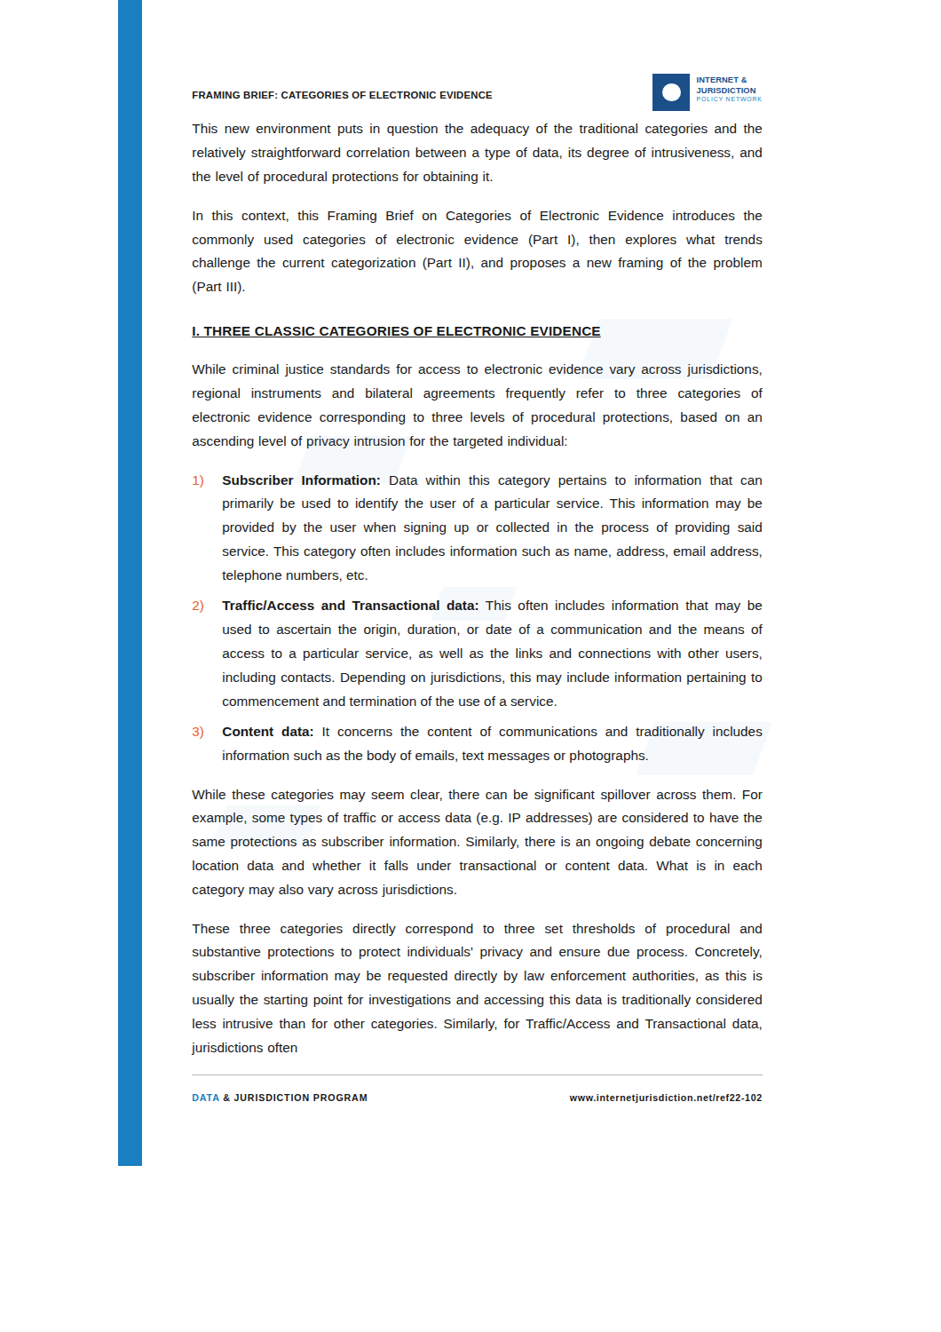FRAMING BRIEF: CATEGORIES OF ELECTRONIC EVIDENCE
INTERNET &
JURISDICTION
POLICY NETWORK
This new environment puts in question the adequacy of the traditional categories and the relatively straightforward correlation between a type of data, its degree of intrusiveness, and the level of procedural protections for obtaining it.
In this context, this Framing Brief on Categories of Electronic Evidence introduces the commonly used categories of electronic evidence (Part I), then explores what trends challenge the current categorization (Part II), and proposes a new framing of the problem (Part III).
I. THREE CLASSIC CATEGORIES OF ELECTRONIC EVIDENCE
While criminal justice standards for access to electronic evidence vary across jurisdictions, regional instruments and bilateral agreements frequently refer to three categories of electronic evidence corresponding to three levels of procedural protections, based on an ascending level of privacy intrusion for the targeted individual:
Subscriber Information: Data within this category pertains to information that can primarily be used to identify the user of a particular service. This information may be provided by the user when signing up or collected in the process of providing said service. This category often includes information such as name, address, email address, telephone numbers, etc.
Traffic/Access and Transactional data: This often includes information that may be used to ascertain the origin, duration, or date of a communication and the means of access to a particular service, as well as the links and connections with other users, including contacts. Depending on jurisdictions, this may include information pertaining to commencement and termination of the use of a service.
Content data: It concerns the content of communications and traditionally includes information such as the body of emails, text messages or photographs.
While these categories may seem clear, there can be significant spillover across them. For example, some types of traffic or access data (e.g. IP addresses) are considered to have the same protections as subscriber information. Similarly, there is an ongoing debate concerning location data and whether it falls under transactional or content data. What is in each category may also vary across jurisdictions.
These three categories directly correspond to three set thresholds of procedural and substantive protections to protect individuals' privacy and ensure due process. Concretely, subscriber information may be requested directly by law enforcement authorities, as this is usually the starting point for investigations and accessing this data is traditionally considered less intrusive than for other categories. Similarly, for Traffic/Access and Transactional data, jurisdictions often
DATA & JURISDICTION PROGRAM
www.internetjurisdiction.net/ref22-102